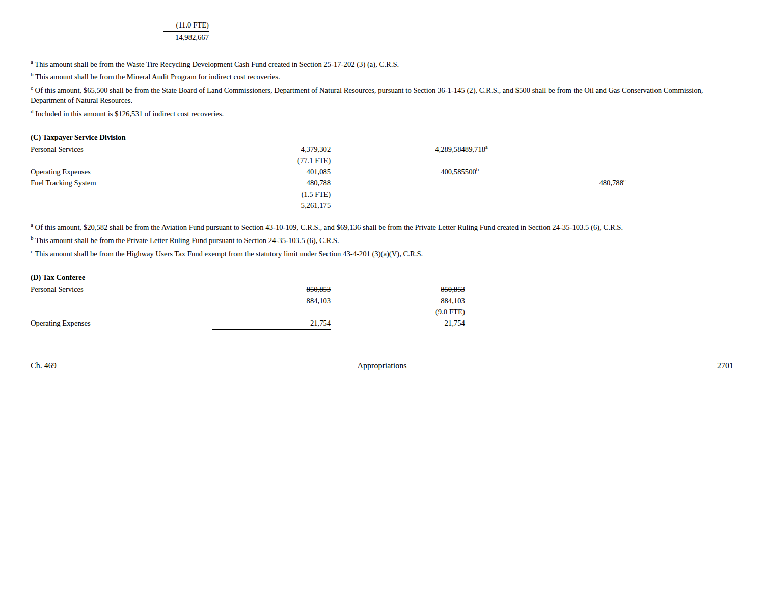(11.0 FTE)
14,982,667
a This amount shall be from the Waste Tire Recycling Development Cash Fund created in Section 25-17-202 (3) (a), C.R.S.
b This amount shall be from the Mineral Audit Program for indirect cost recoveries.
c Of this amount, $65,500 shall be from the State Board of Land Commissioners, Department of Natural Resources, pursuant to Section 36-1-145 (2), C.R.S., and $500 shall be from the Oil and Gas Conservation Commission, Department of Natural Resources.
d Included in this amount is $126,531 of indirect cost recoveries.
(C) Taxpayer Service Division
| Personal Services | 4,379,302 | 4,289,584 | 89,718 a | |
| | (77.1 FTE) | | | |
| Operating Expenses | 401,085 | 400,585 | 500 b | |
| Fuel Tracking System | 480,788 | | | 480,788 c |
| | (1.5 FTE) | | | |
| | 5,261,175 | | | |
a Of this amount, $20,582 shall be from the Aviation Fund pursuant to Section 43-10-109, C.R.S., and $69,136 shall be from the Private Letter Ruling Fund created in Section 24-35-103.5 (6), C.R.S.
b This amount shall be from the Private Letter Ruling Fund pursuant to Section 24-35-103.5 (6), C.R.S.
c This amount shall be from the Highway Users Tax Fund exempt from the statutory limit under Section 43-4-201 (3)(a)(V), C.R.S.
(D) Tax Conferee
| Personal Services | 850,853 | 850,853 | | |
| | 884,103 | 884,103 | | |
| | | (9.0 FTE) | | |
| Operating Expenses | 21,754 | 21,754 | | |
Ch. 469
Appropriations
2701